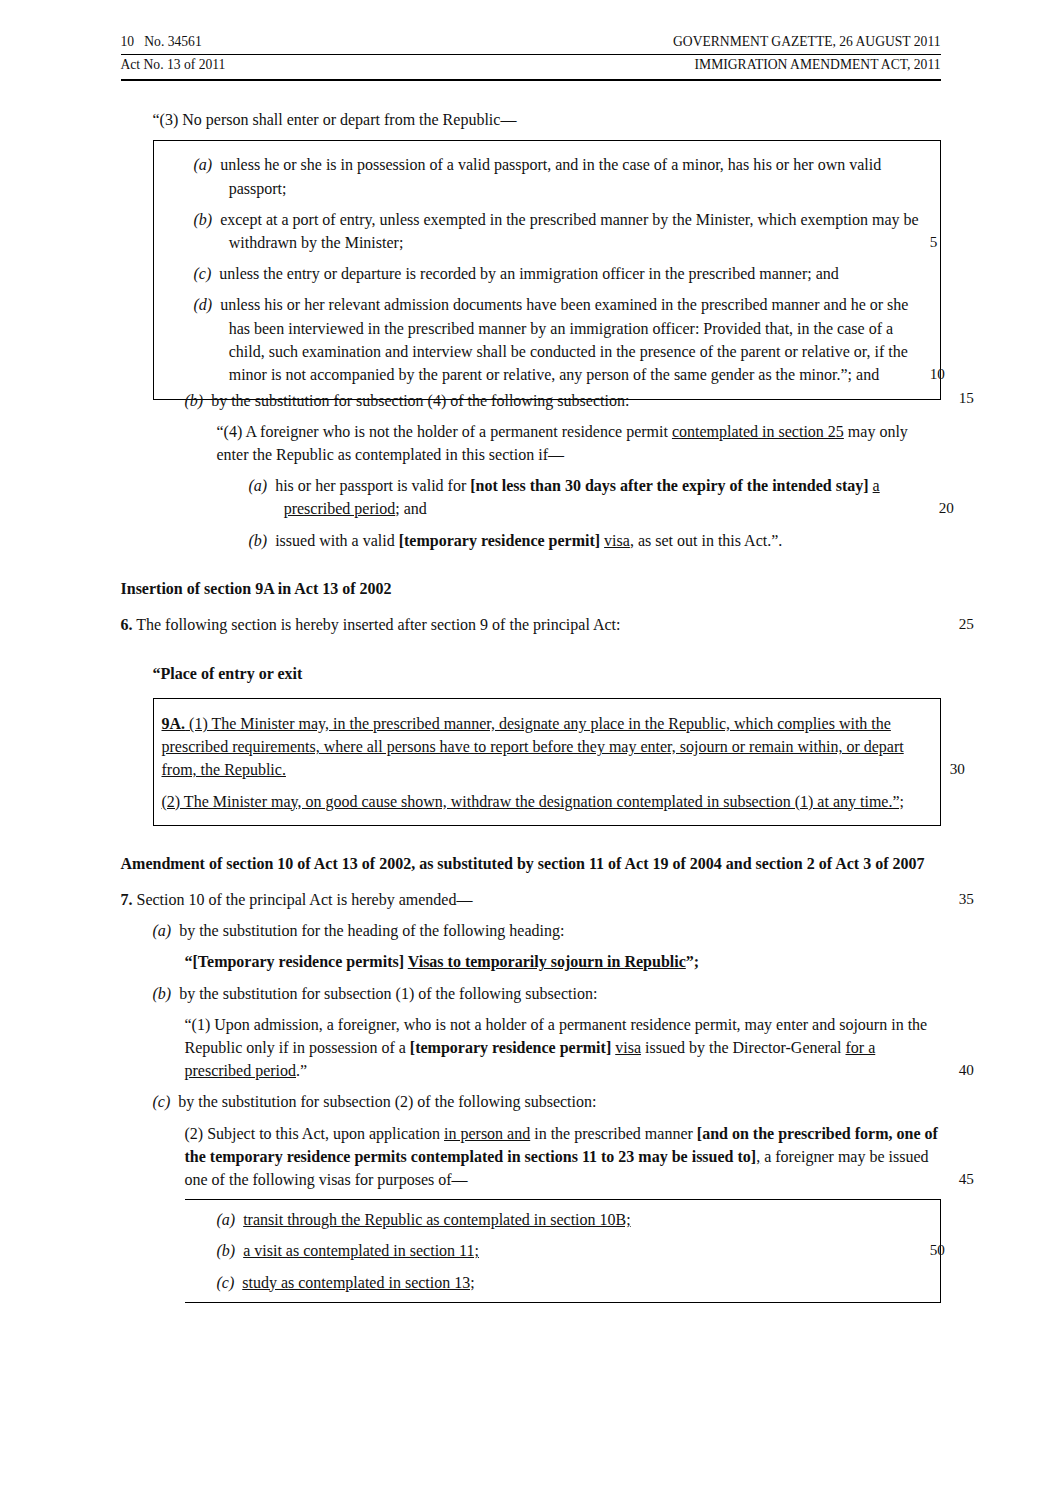10 No. 34561 GOVERNMENT GAZETTE, 26 AUGUST 2011
Act No. 13 of 2011 IMMIGRATION AMENDMENT ACT, 2011
“(3) No person shall enter or depart from the Republic—
(a) unless he or she is in possession of a valid passport, and in the case of a minor, has his or her own valid passport;
(b) except at a port of entry, unless exempted in the prescribed manner by the Minister, which exemption may be withdrawn by the Minister;5
(c) unless the entry or departure is recorded by an immigration officer in the prescribed manner; and
(d) unless his or her relevant admission documents have been examined in the prescribed manner and he or she has been interviewed in the prescribed manner by an immigration officer: Provided that, in the case of a child, such examination and interview shall be conducted in the presence of the parent or relative or, if the minor is not accompanied by the parent or relative, any person of the same gender as the minor.”; and10
15
(b) by the substitution for subsection (4) of the following subsection:
“(4) A foreigner who is not the holder of a permanent residence permit contemplated in section 25 may only enter the Republic as contemplated in this section if—
(a) his or her passport is valid for [not less than 30 days after the expiry of the intended stay] a prescribed period; and20
(b) issued with a valid [temporary residence permit] visa, as set out in this Act.”.
Insertion of section 9A in Act 13 of 2002
6. The following section is hereby inserted after section 9 of the principal Act:25
“Place of entry or exit
9A. (1) The Minister may, in the prescribed manner, designate any place in the Republic, which complies with the prescribed requirements, where all persons have to report before they may enter, sojourn or remain within, or depart from, the Republic.30
(2) The Minister may, on good cause shown, withdraw the designation contemplated in subsection (1) at any time.”;
Amendment of section 10 of Act 13 of 2002, as substituted by section 11 of Act 19 of 2004 and section 2 of Act 3 of 2007
7. Section 10 of the principal Act is hereby amended—35
(a) by the substitution for the heading of the following heading:
“[Temporary residence permits] Visas to temporarily sojourn in Republic”;
(b) by the substitution for subsection (1) of the following subsection:
“(1) Upon admission, a foreigner, who is not a holder of a permanent residence permit, may enter and sojourn in the Republic only if in possession of a [temporary residence permit] visa issued by the Director-General for a prescribed period.”40
(c) by the substitution for subsection (2) of the following subsection:
(2) Subject to this Act, upon application in person and in the prescribed manner [and on the prescribed form, one of the temporary residence permits contemplated in sections 11 to 23 may be issued to], a foreigner may be issued one of the following visas for purposes of—45
(a) transit through the Republic as contemplated in section 10B;
(b) a visit as contemplated in section 11;50
(c) study as contemplated in section 13;